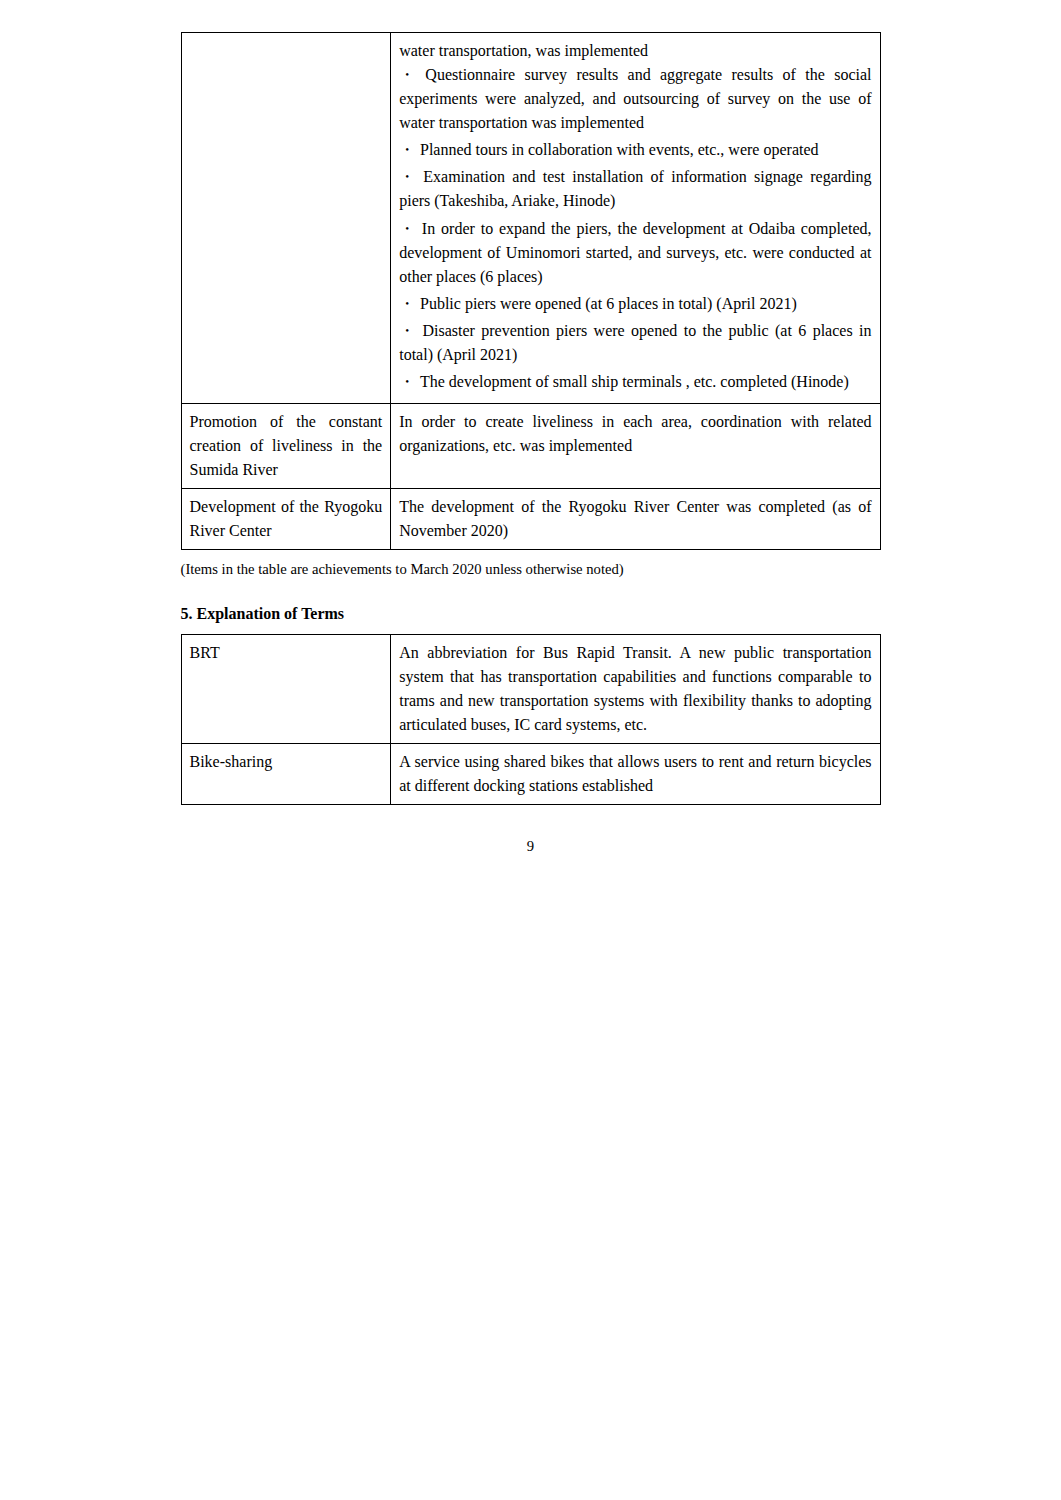| | water transportation, was implemented ・ Questionnaire survey results and aggregate results of the social experiments were analyzed, and outsourcing of survey on the use of water transportation was implemented ・ Planned tours in collaboration with events, etc., were operated ・ Examination and test installation of information signage regarding piers (Takeshiba, Ariake, Hinode) ・ In order to expand the piers, the development at Odaiba completed, development of Uminomori started, and surveys, etc. were conducted at other places (6 places) ・ Public piers were opened (at 6 places in total) (April 2021) ・ Disaster prevention piers were opened to the public (at 6 places in total) (April 2021) ・ The development of small ship terminals , etc. completed (Hinode) |
| Promotion of the constant creation of liveliness in the Sumida River | In order to create liveliness in each area, coordination with related organizations, etc. was implemented |
| Development of the Ryogoku River Center | The development of the Ryogoku River Center was completed (as of November 2020) |
(Items in the table are achievements to March 2020 unless otherwise noted)
5. Explanation of Terms
| BRT | An abbreviation for Bus Rapid Transit. A new public transportation system that has transportation capabilities and functions comparable to trams and new transportation systems with flexibility thanks to adopting articulated buses, IC card systems, etc. |
| Bike-sharing | A service using shared bikes that allows users to rent and return bicycles at different docking stations established |
9